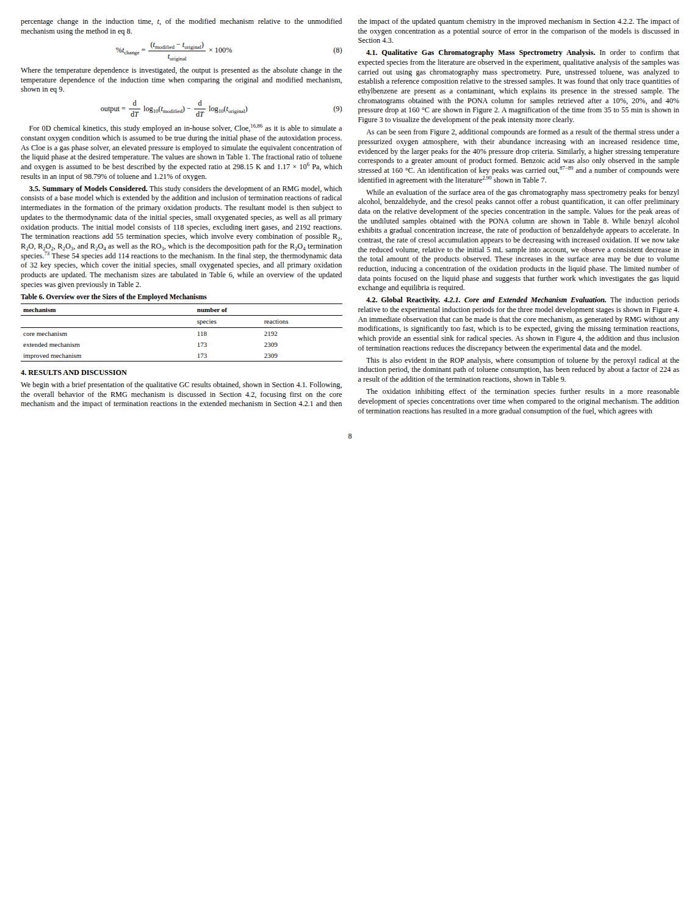percentage change in the induction time, t, of the modified mechanism relative to the unmodified mechanism using the method in eq 8.
%tchange = (tmodified − toriginal) toriginal × 100% (8)
Where the temperature dependence is investigated, the output is presented as the absolute change in the temperature dependence of the induction time when comparing the original and modified mechanism, shown in eq 9.
output = d dT log10(tmodified) − d dT log10(toriginal) (9)
For 0D chemical kinetics, this study employed an in-house solver, Cloe,16,86 as it is able to simulate a constant oxygen condition which is assumed to be true during the initial phase of the autoxidation process. As Cloe is a gas phase solver, an elevated pressure is employed to simulate the equivalent concentration of the liquid phase at the desired temperature. The values are shown in Table 1. The fractional ratio of toluene and oxygen is assumed to be best described by the expected ratio at 298.15 K and 1.17 × 106 Pa, which results in an input of 98.79% of toluene and 1.21% of oxygen.
3.5. Summary of Models Considered. This study considers the development of an RMG model, which consists of a base model which is extended by the addition and inclusion of termination reactions of radical intermediates in the formation of the primary oxidation products. The resultant model is then subject to updates to the thermodynamic data of the initial species, small oxygenated species, as well as all primary oxidation products. The initial model consists of 118 species, excluding inert gases, and 2192 reactions. The termination reactions add 55 termination species, which involve every combination of possible R2, R2O, R2O2, R2O3, and R2O4 as well as the RO3, which is the decomposition path for the R2O4 termination species.73 These 54 species add 114 reactions to the mechanism. In the final step, the thermodynamic data of 32 key species, which cover the initial species, small oxygenated species, and all primary oxidation products are updated. The mechanism sizes are tabulated in Table 6, while an overview of the updated species was given previously in Table 2.
Table 6. Overview over the Sizes of the Employed Mechanisms
| mechanism | number of |
| --- | --- |
| | species | reactions |
| core mechanism | 118 | 2192 |
| extended mechanism | 173 | 2309 |
| improved mechanism | 173 | 2309 |
4. RESULTS AND DISCUSSION
We begin with a brief presentation of the qualitative GC results obtained, shown in Section 4.1. Following, the overall behavior of the RMG mechanism is discussed in Section 4.2, focusing first on the core mechanism and the impact of termination reactions in the extended mechanism in Section 4.2.1 and then the impact of the updated quantum chemistry in the improved mechanism in Section 4.2.2. The impact of the oxygen concentration as a potential source of error in the comparison of the models is discussed in Section 4.3.
4.1. Qualitative Gas Chromatography Mass Spectrometry Analysis. In order to confirm that expected species from the literature are observed in the experiment, qualitative analysis of the samples was carried out using gas chromatography mass spectrometry. Pure, unstressed toluene, was analyzed to establish a reference composition relative to the stressed samples. It was found that only trace quantities of ethylbenzene are present as a contaminant, which explains its presence in the stressed sample. The chromatograms obtained with the PONA column for samples retrieved after a 10%, 20%, and 40% pressure drop at 160 °C are shown in Figure 2. A magnification of the time from 35 to 55 min is shown in Figure 3 to visualize the development of the peak intensity more clearly.
As can be seen from Figure 2, additional compounds are formed as a result of the thermal stress under a pressurized oxygen atmosphere, with their abundance increasing with an increased residence time, evidenced by the larger peaks for the 40% pressure drop criteria. Similarly, a higher stressing temperature corresponds to a greater amount of product formed. Benzoic acid was also only observed in the sample stressed at 160 °C. An identification of key peaks was carried out,87−89 and a number of compounds were identified in agreement with the literature2,90 shown in Table 7.
While an evaluation of the surface area of the gas chromatography mass spectrometry peaks for benzyl alcohol, benzaldehyde, and the cresol peaks cannot offer a robust quantification, it can offer preliminary data on the relative development of the species concentration in the sample. Values for the peak areas of the undiluted samples obtained with the PONA column are shown in Table 8. While benzyl alcohol exhibits a gradual concentration increase, the rate of production of benzaldehyde appears to accelerate. In contrast, the rate of cresol accumulation appears to be decreasing with increased oxidation. If we now take the reduced volume, relative to the initial 5 mL sample into account, we observe a consistent decrease in the total amount of the products observed. These increases in the surface area may be due to volume reduction, inducing a concentration of the oxidation products in the liquid phase. The limited number of data points focused on the liquid phase and suggests that further work which investigates the gas liquid exchange and equilibria is required.
4.2. Global Reactivity. 4.2.1. Core and Extended Mechanism Evaluation. The induction periods relative to the experimental induction periods for the three model development stages is shown in Figure 4. An immediate observation that can be made is that the core mechanism, as generated by RMG without any modifications, is significantly too fast, which is to be expected, giving the missing termination reactions, which provide an essential sink for radical species. As shown in Figure 4, the addition and thus inclusion of termination reactions reduces the discrepancy between the experimental data and the model.
This is also evident in the ROP analysis, where consumption of toluene by the peroxyl radical at the induction period, the dominant path of toluene consumption, has been reduced by about a factor of 224 as a result of the addition of the termination reactions, shown in Table 9.
The oxidation inhibiting effect of the termination species further results in a more reasonable development of species concentrations over time when compared to the original mechanism. The addition of termination reactions has resulted in a more gradual consumption of the fuel, which agrees with
8